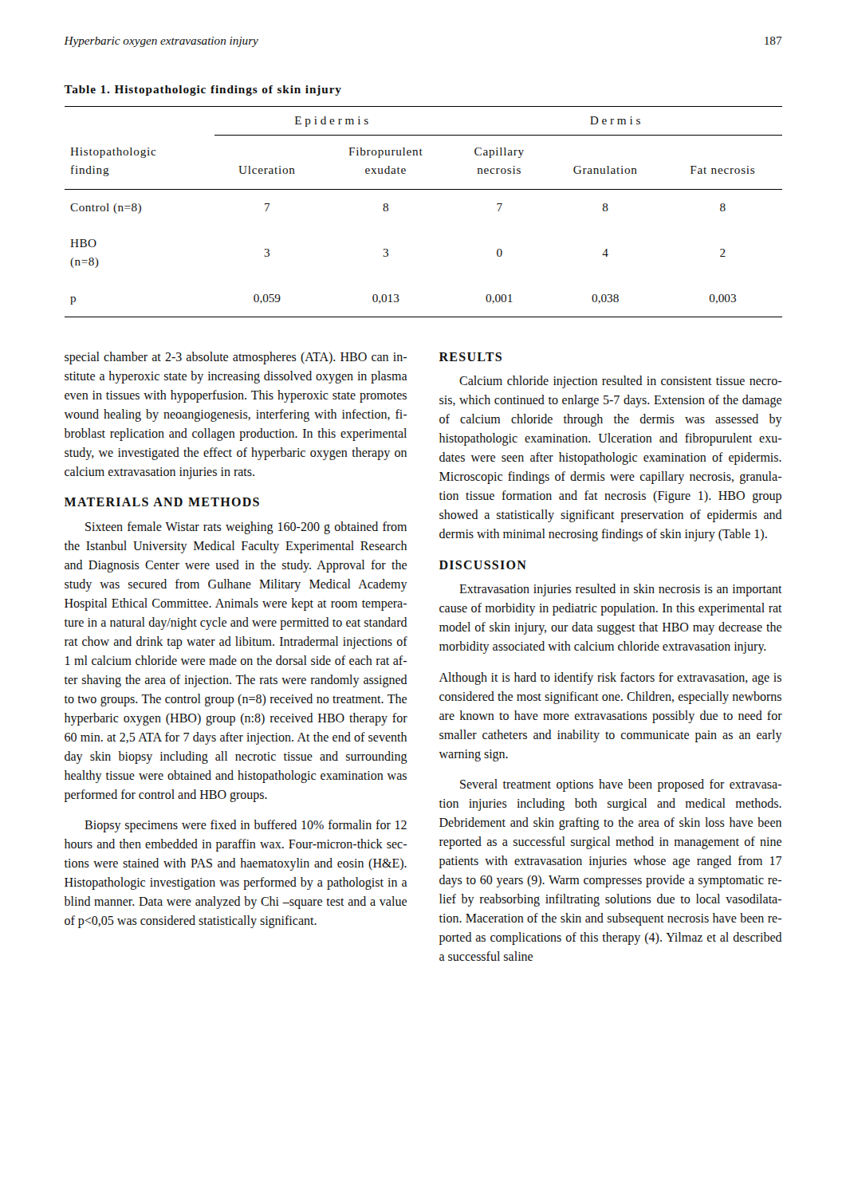Hyperbaric oxygen extravasation injury 187
Table 1. Histopathologic findings of skin injury
| | Epidermis | Dermis |
| --- | --- | --- |
| Histopathologic finding | Ulceration | Fibropurulent exudate | Capillary necrosis | Granulation | Fat necrosis |
| Control (n=8) | 7 | 8 | 7 | 8 | 8 |
| HBO (n=8) | 3 | 3 | 0 | 4 | 2 |
| p | 0,059 | 0,013 | 0,001 | 0,038 | 0,003 |
special chamber at 2-3 absolute atmospheres (ATA). HBO can institute a hyperoxic state by increasing dissolved oxygen in plasma even in tissues with hypoperfusion. This hyperoxic state promotes wound healing by neoangiogenesis, interfering with infection, fibroblast replication and collagen production. In this experimental study, we investigated the effect of hyperbaric oxygen therapy on calcium extravasation injuries in rats.
MATERIALS AND METHODS
Sixteen female Wistar rats weighing 160-200 g obtained from the Istanbul University Medical Faculty Experimental Research and Diagnosis Center were used in the study. Approval for the study was secured from Gulhane Military Medical Academy Hospital Ethical Committee. Animals were kept at room temperature in a natural day/night cycle and were permitted to eat standard rat chow and drink tap water ad libitum. Intradermal injections of 1 ml calcium chloride were made on the dorsal side of each rat after shaving the area of injection. The rats were randomly assigned to two groups. The control group (n=8) received no treatment. The hyperbaric oxygen (HBO) group (n:8) received HBO therapy for 60 min. at 2,5 ATA for 7 days after injection. At the end of seventh day skin biopsy including all necrotic tissue and surrounding healthy tissue were obtained and histopathologic examination was performed for control and HBO groups.
Biopsy specimens were fixed in buffered 10% formalin for 12 hours and then embedded in paraffin wax. Four-micron-thick sections were stained with PAS and haematoxylin and eosin (H&E). Histopathologic investigation was performed by a pathologist in a blind manner. Data were analyzed by Chi –square test and a value of p<0,05 was considered statistically significant.
RESULTS
Calcium chloride injection resulted in consistent tissue necrosis, which continued to enlarge 5-7 days. Extension of the damage of calcium chloride through the dermis was assessed by histopathologic examination. Ulceration and fibropurulent exudates were seen after histopathologic examination of epidermis. Microscopic findings of dermis were capillary necrosis, granulation tissue formation and fat necrosis (Figure 1). HBO group showed a statistically significant preservation of epidermis and dermis with minimal necrosing findings of skin injury (Table 1).
DISCUSSION
Extravasation injuries resulted in skin necrosis is an important cause of morbidity in pediatric population. In this experimental rat model of skin injury, our data suggest that HBO may decrease the morbidity associated with calcium chloride extravasation injury.
Although it is hard to identify risk factors for extravasation, age is considered the most significant one. Children, especially newborns are known to have more extravasations possibly due to need for smaller catheters and inability to communicate pain as an early warning sign.
Several treatment options have been proposed for extravasation injuries including both surgical and medical methods. Debridement and skin grafting to the area of skin loss have been reported as a successful surgical method in management of nine patients with extravasation injuries whose age ranged from 17 days to 60 years (9). Warm compresses provide a symptomatic relief by reabsorbing infiltrating solutions due to local vasodilatation. Maceration of the skin and subsequent necrosis have been reported as complications of this therapy (4). Yilmaz et al described a successful saline